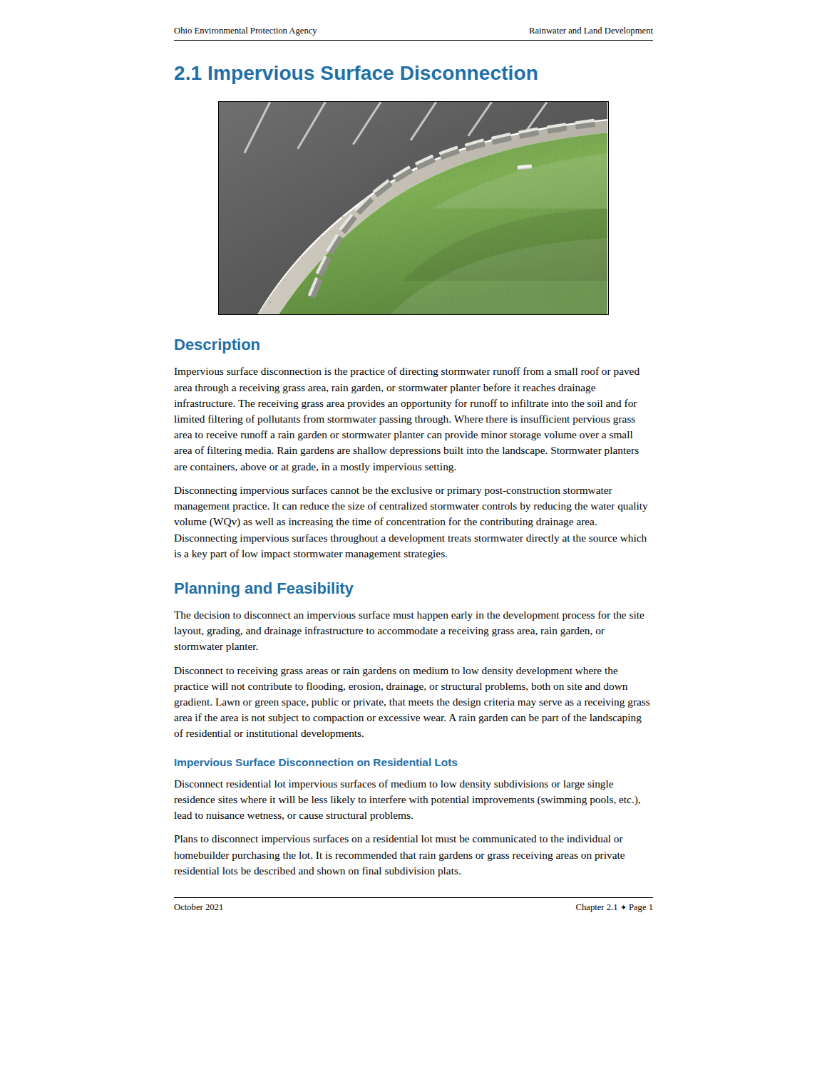Ohio Environmental Protection Agency
Rainwater and Land Development
2.1 Impervious Surface Disconnection
Description
Impervious surface disconnection is the practice of directing stormwater runoff from a small roof or paved area through a receiving grass area, rain garden, or stormwater planter before it reaches drainage infrastructure. The receiving grass area provides an opportunity for runoff to infiltrate into the soil and for limited filtering of pollutants from stormwater passing through. Where there is insufficient pervious grass area to receive runoff a rain garden or stormwater planter can provide minor storage volume over a small area of filtering media. Rain gardens are shallow depressions built into the landscape. Stormwater planters are containers, above or at grade, in a mostly impervious setting.
Disconnecting impervious surfaces cannot be the exclusive or primary post-construction stormwater management practice. It can reduce the size of centralized stormwater controls by reducing the water quality volume (WQv) as well as increasing the time of concentration for the contributing drainage area. Disconnecting impervious surfaces throughout a development treats stormwater directly at the source which is a key part of low impact stormwater management strategies.
Planning and Feasibility
The decision to disconnect an impervious surface must happen early in the development process for the site layout, grading, and drainage infrastructure to accommodate a receiving grass area, rain garden, or stormwater planter.
Disconnect to receiving grass areas or rain gardens on medium to low density development where the practice will not contribute to flooding, erosion, drainage, or structural problems, both on site and down gradient. Lawn or green space, public or private, that meets the design criteria may serve as a receiving grass area if the area is not subject to compaction or excessive wear. A rain garden can be part of the landscaping of residential or institutional developments.
Impervious Surface Disconnection on Residential Lots
Disconnect residential lot impervious surfaces of medium to low density subdivisions or large single residence sites where it will be less likely to interfere with potential improvements (swimming pools, etc.), lead to nuisance wetness, or cause structural problems.
Plans to disconnect impervious surfaces on a residential lot must be communicated to the individual or homebuilder purchasing the lot. It is recommended that rain gardens or grass receiving areas on private residential lots be described and shown on final subdivision plats.
October 2021
Chapter 2.1 ✦ Page 1